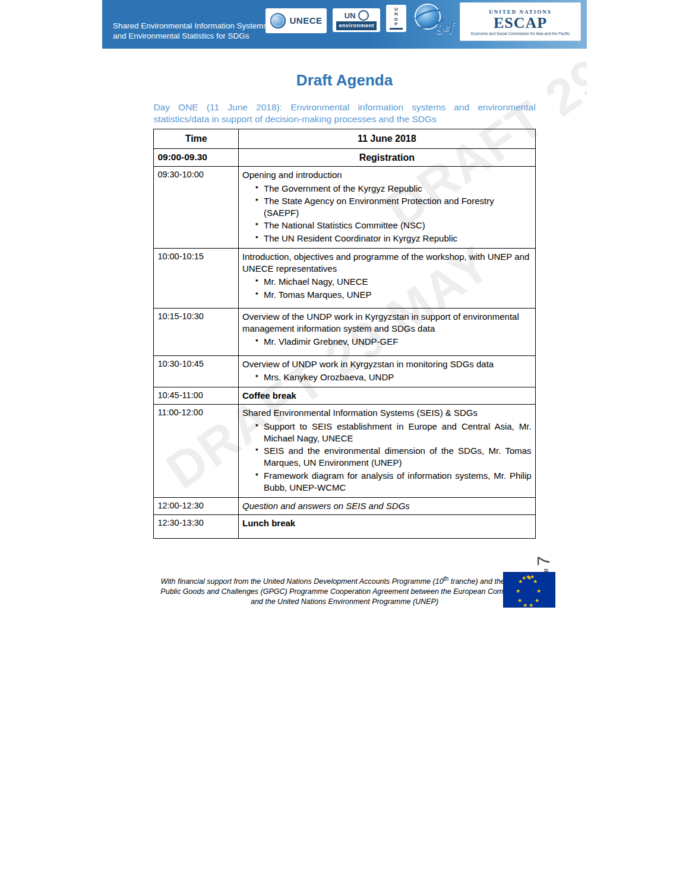Shared Environmental Information Systems (SEIS)
and Environmental Statistics for SDGs
UNECE
UN
environment
U
N
D
P
gef
UNITED NATIONS
ESCAP
Economic and Social Commission for Asia and the Pacific
DRAFT 29 MAY DRAFT 29 MAY
Draft Agenda
Day ONE (11 June 2018): Environmental information systems and environmental statistics/data in support of decision-making processes and the SDGs
| Time | 11 June 2018 |
| --- | --- |
| 09:00-09.30 | Registration |
| 09:30-10:00 | Opening and introduction The Government of the Kyrgyz Republic The State Agency on Environment Protection and Forestry (SAEPF) The National Statistics Committee (NSC) The UN Resident Coordinator in Kyrgyz Republic |
| 10:00-10:15 | Introduction, objectives and programme of the workshop, with UNEP and UNECE representatives Mr. Michael Nagy, UNECE Mr. Tomas Marques, UNEP |
| 10:15-10:30 | Overview of the UNDP work in Kyrgyzstan in support of environmental management information system and SDGs data Mr. Vladimir Grebnev, UNDP-GEF |
| 10:30-10:45 | Overview of UNDP work in Kyrgyzstan in monitoring SDGs data Mrs. Kanykey Orozbaeva, UNDP |
| 10:45-11:00 | Coffee break |
| 11:00-12:00 | Shared Environmental Information Systems (SEIS) & SDGs Support to SEIS establishment in Europe and Central Asia, Mr. Michael Nagy, UNECE SEIS and the environmental dimension of the SDGs, Mr. Tomas Marques, UN Environment (UNEP) Framework diagram for analysis of information systems, Mr. Philip Bubb, UNEP-WCMC |
| 12:00-12:30 | Question and answers on SEIS and SDGs |
| 12:30-13:30 | Lunch break |
Page 7
With financial support from the United Nations Development Accounts Programme (10th tranche) and the Global Public Goods and Challenges (GPGC) Programme Cooperation Agreement between the European Commission and the United Nations Environment Programme (UNEP)